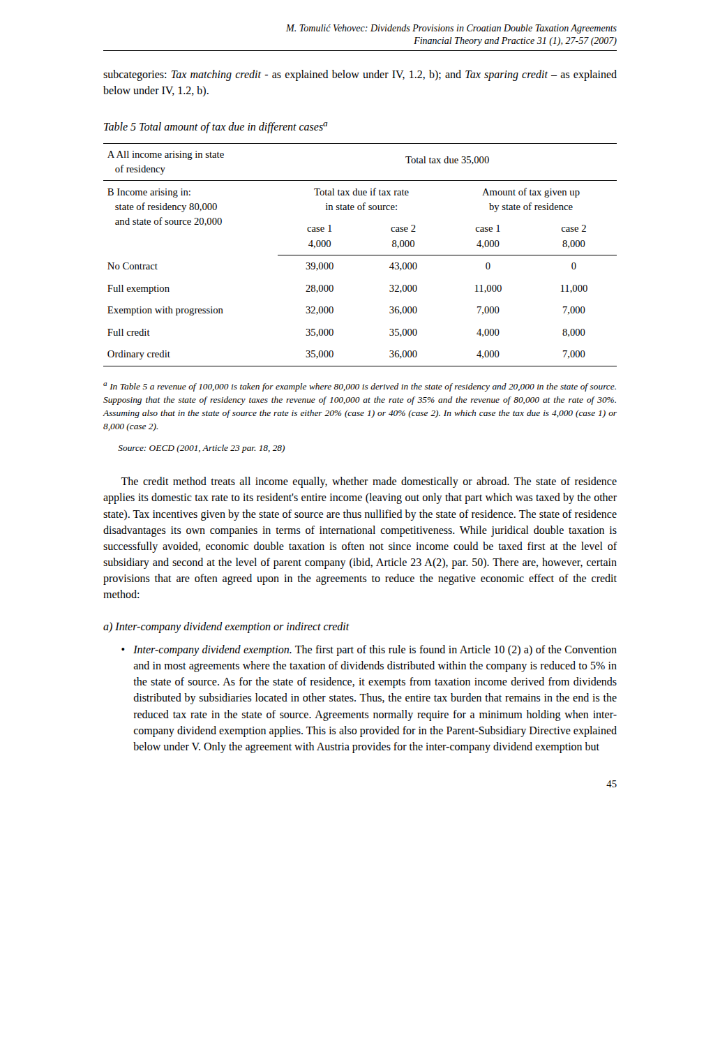M. Tomulić Vehovec: Dividends Provisions in Croatian Double Taxation Agreements
Financial Theory and Practice 31 (1), 27-57 (2007)
subcategories: Tax matching credit - as explained below under IV, 1.2, b); and Tax sparing credit – as explained below under IV, 1.2, b).
Table 5 Total amount of tax due in different casesa
| A All income arising in state of residency | Total tax due 35,000 |
| --- | --- |
| B Income arising in: state of residency 80,000 and state of source 20,000 | Total tax due if tax rate in state of source: | Amount of tax given up by state of residence |
| case 1 4,000 | case 2 8,000 | case 1 4,000 | case 2 8,000 |
| No Contract | 39,000 | 43,000 | 0 | 0 |
| Full exemption | 28,000 | 32,000 | 11,000 | 11,000 |
| Exemption with progression | 32,000 | 36,000 | 7,000 | 7,000 |
| Full credit | 35,000 | 35,000 | 4,000 | 8,000 |
| Ordinary credit | 35,000 | 36,000 | 4,000 | 7,000 |
a In Table 5 a revenue of 100,000 is taken for example where 80,000 is derived in the state of residency and 20,000 in the state of source. Supposing that the state of residency taxes the revenue of 100,000 at the rate of 35% and the revenue of 80,000 at the rate of 30%. Assuming also that in the state of source the rate is either 20% (case 1) or 40% (case 2). In which case the tax due is 4,000 (case 1) or 8,000 (case 2).
Source: OECD (2001, Article 23 par. 18, 28)
The credit method treats all income equally, whether made domestically or abroad. The state of residence applies its domestic tax rate to its resident's entire income (leaving out only that part which was taxed by the other state). Tax incentives given by the state of source are thus nullified by the state of residence. The state of residence disadvantages its own companies in terms of international competitiveness. While juridical double taxation is successfully avoided, economic double taxation is often not since income could be taxed first at the level of subsidiary and second at the level of parent company (ibid, Article 23 A(2), par. 50). There are, however, certain provisions that are often agreed upon in the agreements to reduce the negative economic effect of the credit method:
a) Inter-company dividend exemption or indirect credit
Inter-company dividend exemption. The first part of this rule is found in Article 10 (2) a) of the Convention and in most agreements where the taxation of dividends distributed within the company is reduced to 5% in the state of source. As for the state of residence, it exempts from taxation income derived from dividends distributed by subsidiaries located in other states. Thus, the entire tax burden that remains in the end is the reduced tax rate in the state of source. Agreements normally require for a minimum holding when inter-company dividend exemption applies. This is also provided for in the Parent-Subsidiary Directive explained below under V. Only the agreement with Austria provides for the inter-company dividend exemption but
45